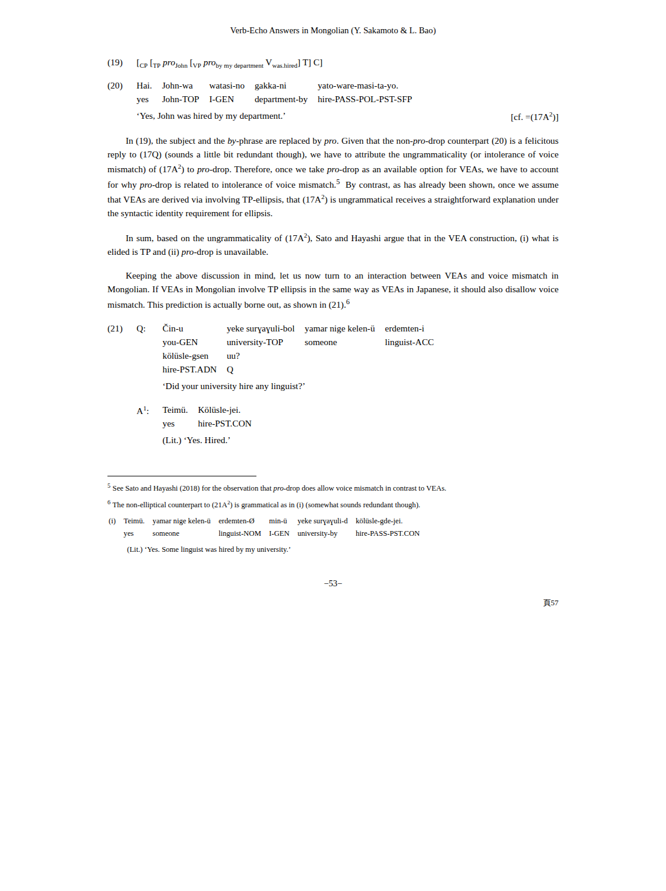Verb-Echo Answers in Mongolian (Y. Sakamoto & L. Bao)
(19)
[CP [TP proJohn [VP proby my department Vwas.hired] T] C]
(20)
| Hai. | John-wa | watasi-no | gakka-ni | yato-ware-masi-ta-yo. |
| yes | John- TOP | I- GEN | department-by | hire- PASS-POL-PST-SFP |
‘Yes, John was hired by my department.’ [cf. =(17A2)]
In (19), the subject and the by-phrase are replaced by pro. Given that the non-pro-drop counterpart (20) is a felicitous reply to (17Q) (sounds a little bit redundant though), we have to attribute the ungrammaticality (or intolerance of voice mismatch) of (17A2) to pro-drop. Therefore, once we take pro-drop as an available option for VEAs, we have to account for why pro-drop is related to intolerance of voice mismatch.5 By contrast, as has already been shown, once we assume that VEAs are derived via involving TP-ellipsis, that (17A2) is ungrammatical receives a straightforward explanation under the syntactic identity requirement for ellipsis.
In sum, based on the ungrammaticality of (17A2), Sato and Hayashi argue that in the VEA construction, (i) what is elided is TP and (ii) pro-drop is unavailable.
Keeping the above discussion in mind, let us now turn to an interaction between VEAs and voice mismatch in Mongolian. If VEAs in Mongolian involve TP ellipsis in the same way as VEAs in Japanese, it should also disallow voice mismatch. This prediction is actually borne out, as shown in (21).6
(21)
Q:
| Čin-u | yeke surɣaɣuli-bol | yamar nige kelen-ü | erdemten-i |
| you- GEN | university- TOP | someone | linguist- ACC |
| kölüsle-gsen | uu? |
| hire- PST.ADN | Q |
‘Did your university hire any linguist?’
A1:
| Teimü. | Kölüsle-jei. |
| yes | hire- PST.CON |
(Lit.) ‘Yes. Hired.’
5 See Sato and Hayashi (2018) for the observation that pro-drop does allow voice mismatch in contrast to VEAs.
6 The non-elliptical counterpart to (21A2) is grammatical as in (i) (somewhat sounds redundant though).
| (i) | Teimü. | yamar nige kelen-ü | erdemten-Ø | min-ü | yeke surɣaɣuli-d | kölüsle-gde-jei. |
| | yes | someone | linguist- NOM | I- GEN | university-by | hire- PASS-PST.CON |
(Lit.) ‘Yes. Some linguist was hired by my university.’
−53−
頁57